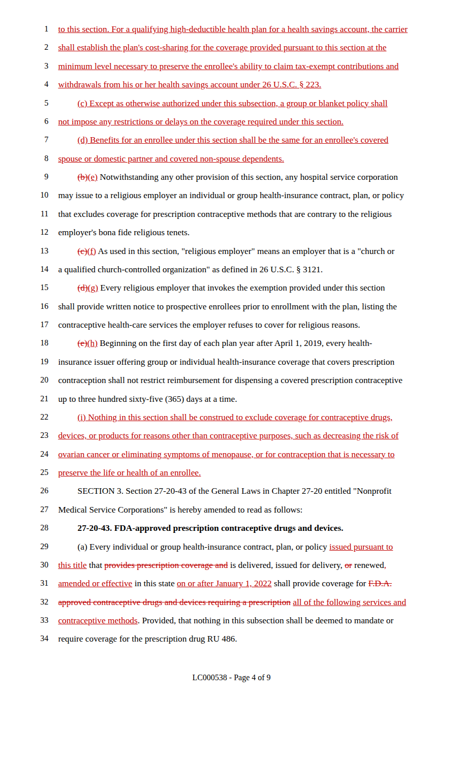1
to this section. For a qualifying high-deductible health plan for a health savings account, the carrier
2
shall establish the plan's cost-sharing for the coverage provided pursuant to this section at the
3
minimum level necessary to preserve the enrollee's ability to claim tax-exempt contributions and
4
withdrawals from his or her health savings account under 26 U.S.C. § 223.
5
(c) Except as otherwise authorized under this subsection, a group or blanket policy shall
6
not impose any restrictions or delays on the coverage required under this section.
7
(d) Benefits for an enrollee under this section shall be the same for an enrollee's covered
8
spouse or domestic partner and covered non-spouse dependents.
9
(b)(e) Notwithstanding any other provision of this section, any hospital service corporation
10
may issue to a religious employer an individual or group health-insurance contract, plan, or policy
11
that excludes coverage for prescription contraceptive methods that are contrary to the religious
12
employer's bona fide religious tenets.
13
(c)(f) As used in this section, "religious employer" means an employer that is a "church or
14
a qualified church-controlled organization" as defined in 26 U.S.C. § 3121.
15
(d)(g) Every religious employer that invokes the exemption provided under this section
16
shall provide written notice to prospective enrollees prior to enrollment with the plan, listing the
17
contraceptive health-care services the employer refuses to cover for religious reasons.
18
(e)(h) Beginning on the first day of each plan year after April 1, 2019, every health-
19
insurance issuer offering group or individual health-insurance coverage that covers prescription
20
contraception shall not restrict reimbursement for dispensing a covered prescription contraceptive
21
up to three hundred sixty-five (365) days at a time.
22
(i) Nothing in this section shall be construed to exclude coverage for contraceptive drugs,
23
devices, or products for reasons other than contraceptive purposes, such as decreasing the risk of
24
ovarian cancer or eliminating symptoms of menopause, or for contraception that is necessary to
25
preserve the life or health of an enrollee.
26
SECTION 3. Section 27-20-43 of the General Laws in Chapter 27-20 entitled "Nonprofit
27
Medical Service Corporations" is hereby amended to read as follows:
28
27-20-43. FDA-approved prescription contraceptive drugs and devices.
29
(a) Every individual or group health-insurance contract, plan, or policy issued pursuant to
30
this title that provides prescription coverage and is delivered, issued for delivery, or renewed,
31
amended or effective in this state on or after January 1, 2022 shall provide coverage for F.D.A.
32
approved contraceptive drugs and devices requiring a prescription all of the following services and
33
contraceptive methods. Provided, that nothing in this subsection shall be deemed to mandate or
34
require coverage for the prescription drug RU 486.
LC000538 - Page 4 of 9